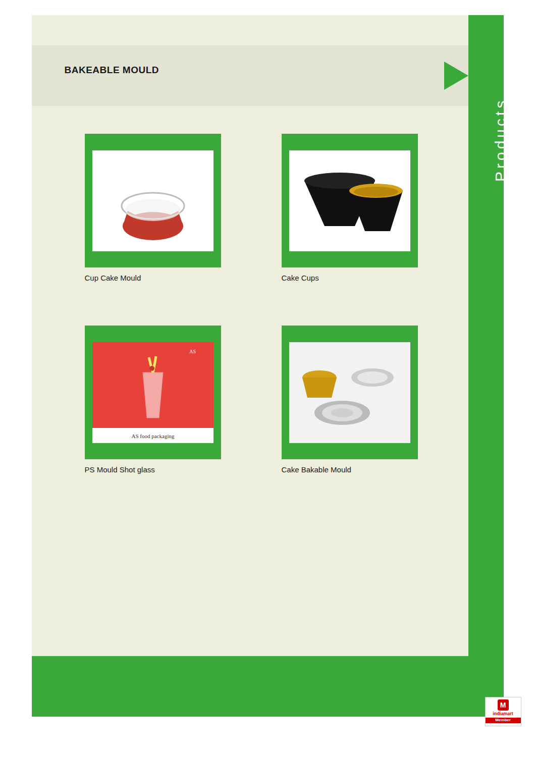BAKEABLE MOULD
Products
Cup Cake Mould
Cake Cups
PS Mould Shot glass
Cake Bakable Mould
M
indiamart
Member